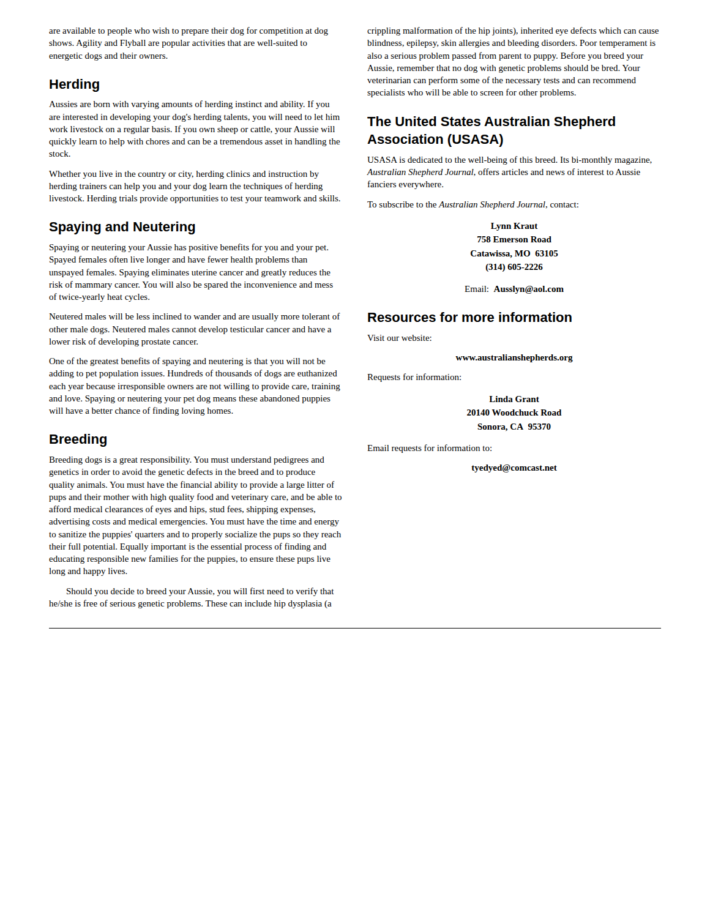are available to people who wish to prepare their dog for competition at dog shows. Agility and Flyball are popular activities that are well-suited to energetic dogs and their owners.
Herding
Aussies are born with varying amounts of herding instinct and ability. If you are interested in developing your dog's herding talents, you will need to let him work livestock on a regular basis. If you own sheep or cattle, your Aussie will quickly learn to help with chores and can be a tremendous asset in handling the stock.
Whether you live in the country or city, herding clinics and instruction by herding trainers can help you and your dog learn the techniques of herding livestock. Herding trials provide opportunities to test your teamwork and skills.
Spaying and Neutering
Spaying or neutering your Aussie has positive benefits for you and your pet. Spayed females often live longer and have fewer health problems than unspayed females. Spaying eliminates uterine cancer and greatly reduces the risk of mammary cancer. You will also be spared the inconvenience and mess of twice-yearly heat cycles.
Neutered males will be less inclined to wander and are usually more tolerant of other male dogs. Neutered males cannot develop testicular cancer and have a lower risk of developing prostate cancer.
One of the greatest benefits of spaying and neutering is that you will not be adding to pet population issues. Hundreds of thousands of dogs are euthanized each year because irresponsible owners are not willing to provide care, training and love. Spaying or neutering your pet dog means these abandoned puppies will have a better chance of finding loving homes.
Breeding
Breeding dogs is a great responsibility. You must understand pedigrees and genetics in order to avoid the genetic defects in the breed and to produce quality animals. You must have the financial ability to provide a large litter of pups and their mother with high quality food and veterinary care, and be able to afford medical clearances of eyes and hips, stud fees, shipping expenses, advertising costs and medical emergencies. You must have the time and energy to sanitize the puppies' quarters and to properly socialize the pups so they reach their full potential. Equally important is the essential process of finding and educating responsible new families for the puppies, to ensure these pups live long and happy lives.
Should you decide to breed your Aussie, you will first need to verify that he/she is free of serious genetic problems. These can include hip dysplasia (a crippling malformation of the hip joints), inherited eye defects which can cause blindness, epilepsy, skin allergies and bleeding disorders. Poor temperament is also a serious problem passed from parent to puppy. Before you breed your Aussie, remember that no dog with genetic problems should be bred. Your veterinarian can perform some of the necessary tests and can recommend specialists who will be able to screen for other problems.
The United States Australian Shepherd Association (USASA)
USASA is dedicated to the well-being of this breed. Its bi-monthly magazine, Australian Shepherd Journal, offers articles and news of interest to Aussie fanciers everywhere.
To subscribe to the Australian Shepherd Journal, contact:
Lynn Kraut
758 Emerson Road
Catawissa, MO 63105
(314) 605-2226
Email: Ausslyn@aol.com
Resources for more information
Visit our website:
www.australianshepherds.org
Requests for information:
Linda Grant
20140 Woodchuck Road
Sonora, CA 95370
Email requests for information to:
tyedyed@comcast.net